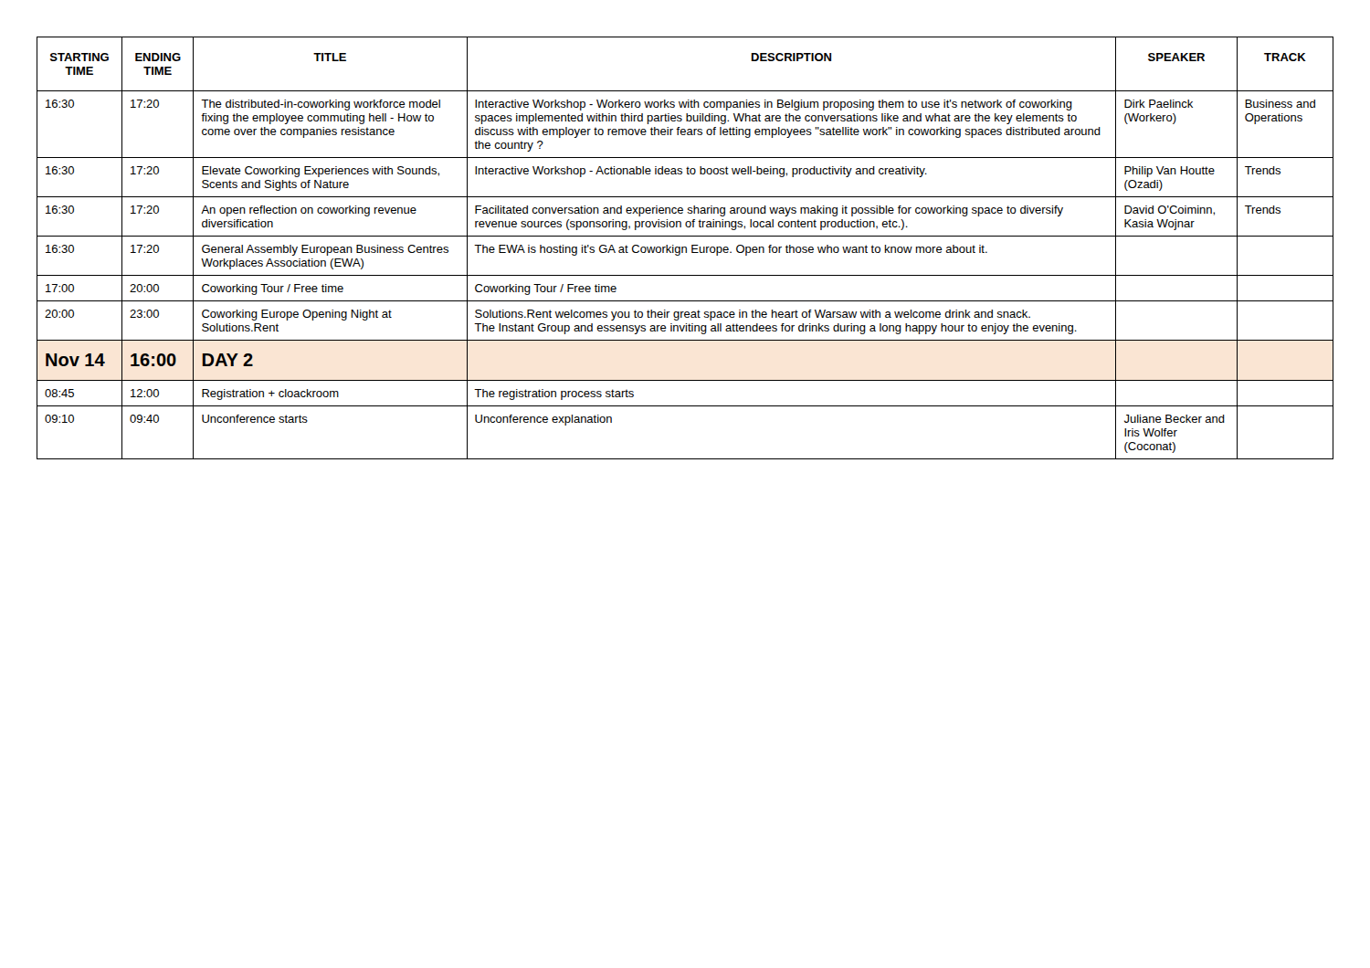| STARTING TIME | ENDING TIME | TITLE | DESCRIPTION | SPEAKER | TRACK |
| --- | --- | --- | --- | --- | --- |
| 16:30 | 17:20 | The distributed-in-coworking workforce model fixing the employee commuting hell - How to come over the companies resistance | Interactive Workshop - Workero works with companies in Belgium proposing them to use it's network of coworking spaces implemented within third parties building. What are the conversations like and what are the key elements to discuss with employer to remove their fears of letting employees "satellite work" in coworking spaces distributed around the country ? | Dirk Paelinck (Workero) | Business and Operations |
| 16:30 | 17:20 | Elevate Coworking Experiences with Sounds, Scents and Sights of Nature | Interactive Workshop - Actionable ideas to boost well-being, productivity and creativity. | Philip Van Houtte (Ozadi) | Trends |
| 16:30 | 17:20 | An open reflection on coworking revenue diversification | Facilitated conversation and experience sharing around ways making it possible for coworking space to diversify revenue sources (sponsoring, provision of trainings, local content production, etc.). | David O'Coiminn, Kasia Wojnar | Trends |
| 16:30 | 17:20 | General Assembly European Business Centres Workplaces Association (EWA) | The EWA is hosting it's GA at Coworkign Europe. Open for those who want to know more about it. | | |
| 17:00 | 20:00 | Coworking Tour / Free time | Coworking Tour / Free time | | |
| 20:00 | 23:00 | Coworking Europe Opening Night at Solutions.Rent | Solutions.Rent welcomes you to their great space in the heart of Warsaw with a welcome drink and snack. The Instant Group and essensys are inviting all attendees for drinks during a long happy hour to enjoy the evening. | | |
| Nov 14 | 16:00 | DAY 2 | | | |
| 08:45 | 12:00 | Registration + cloackroom | The registration process starts | | |
| 09:10 | 09:40 | Unconference starts | Unconference explanation | Juliane Becker and Iris Wolfer (Coconat) | |